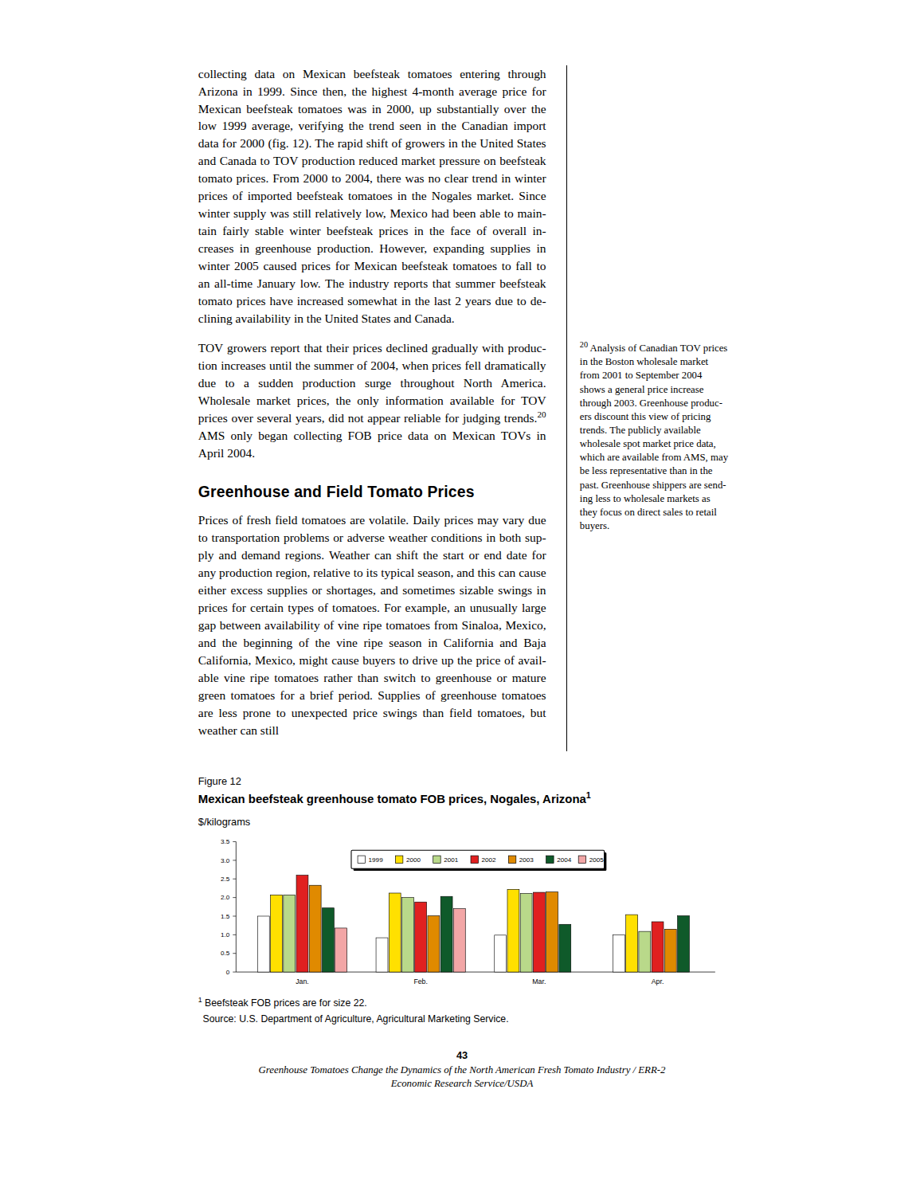collecting data on Mexican beefsteak tomatoes entering through Arizona in 1999. Since then, the highest 4-month average price for Mexican beefsteak tomatoes was in 2000, up substantially over the low 1999 average, verifying the trend seen in the Canadian import data for 2000 (fig. 12). The rapid shift of growers in the United States and Canada to TOV production reduced market pressure on beefsteak tomato prices. From 2000 to 2004, there was no clear trend in winter prices of imported beefsteak tomatoes in the Nogales market. Since winter supply was still relatively low, Mexico had been able to maintain fairly stable winter beefsteak prices in the face of overall increases in greenhouse production. However, expanding supplies in winter 2005 caused prices for Mexican beefsteak tomatoes to fall to an all-time January low. The industry reports that summer beefsteak tomato prices have increased somewhat in the last 2 years due to declining availability in the United States and Canada.
TOV growers report that their prices declined gradually with production increases until the summer of 2004, when prices fell dramatically due to a sudden production surge throughout North America. Wholesale market prices, the only information available for TOV prices over several years, did not appear reliable for judging trends.20 AMS only began collecting FOB price data on Mexican TOVs in April 2004.
Greenhouse and Field Tomato Prices
Prices of fresh field tomatoes are volatile. Daily prices may vary due to transportation problems or adverse weather conditions in both supply and demand regions. Weather can shift the start or end date for any production region, relative to its typical season, and this can cause either excess supplies or shortages, and sometimes sizable swings in prices for certain types of tomatoes. For example, an unusually large gap between availability of vine ripe tomatoes from Sinaloa, Mexico, and the beginning of the vine ripe season in California and Baja California, Mexico, might cause buyers to drive up the price of available vine ripe tomatoes rather than switch to greenhouse or mature green tomatoes for a brief period. Supplies of greenhouse tomatoes are less prone to unexpected price swings than field tomatoes, but weather can still
20 Analysis of Canadian TOV prices in the Boston wholesale market from 2001 to September 2004 shows a general price increase through 2003. Greenhouse producers discount this view of pricing trends. The publicly available wholesale spot market price data, which are available from AMS, may be less representative than in the past. Greenhouse shippers are sending less to wholesale markets as they focus on direct sales to retail buyers.
Figure 12
Mexican beefsteak greenhouse tomato FOB prices, Nogales, Arizona1
$/kilograms
0 0.5 1.0 1.5 2.0 2.5 3.0 3.5 Jan. Feb. Mar. Apr. 1999 2000 2001 2002 2003 2004 2005
1 Beefsteak FOB prices are for size 22.
Source: U.S. Department of Agriculture, Agricultural Marketing Service.
43
Greenhouse Tomatoes Change the Dynamics of the North American Fresh Tomato Industry / ERR-2
Economic Research Service/USDA